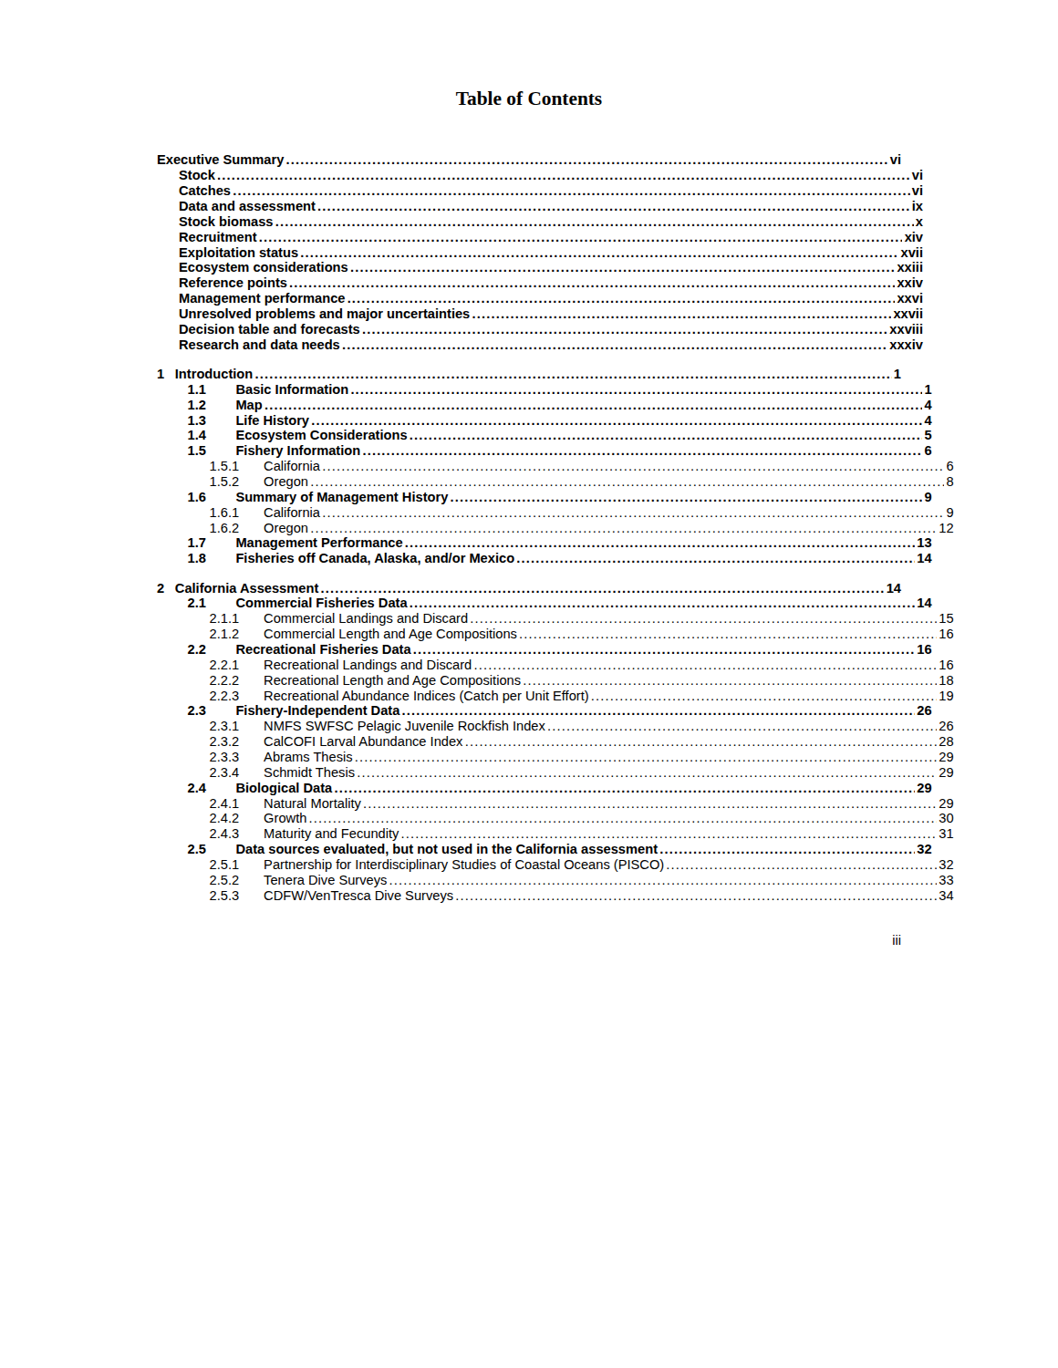Table of Contents
Executive Summary vi
Stock vi
Catches vi
Data and assessment ix
Stock biomass x
Recruitment xiv
Exploitation status xvii
Ecosystem considerations xxiii
Reference points xxiv
Management performance xxvi
Unresolved problems and major uncertainties xxvii
Decision table and forecasts xxviii
Research and data needs xxxiv
1 Introduction 1
1.1 Basic Information 1
1.2 Map 4
1.3 Life History 4
1.4 Ecosystem Considerations 5
1.5 Fishery Information 6
1.5.1 California 6
1.5.2 Oregon 8
1.6 Summary of Management History 9
1.6.1 California 9
1.6.2 Oregon 12
1.7 Management Performance 13
1.8 Fisheries off Canada, Alaska, and/or Mexico 14
2 California Assessment 14
2.1 Commercial Fisheries Data 14
2.1.1 Commercial Landings and Discard 15
2.1.2 Commercial Length and Age Compositions 16
2.2 Recreational Fisheries Data 16
2.2.1 Recreational Landings and Discard 16
2.2.2 Recreational Length and Age Compositions 18
2.2.3 Recreational Abundance Indices (Catch per Unit Effort) 19
2.3 Fishery-Independent Data 26
2.3.1 NMFS SWFSC Pelagic Juvenile Rockfish Index 26
2.3.2 CalCOFI Larval Abundance Index 28
2.3.3 Abrams Thesis 29
2.3.4 Schmidt Thesis 29
2.4 Biological Data 29
2.4.1 Natural Mortality 29
2.4.2 Growth 30
2.4.3 Maturity and Fecundity 31
2.5 Data sources evaluated, but not used in the California assessment 32
2.5.1 Partnership for Interdisciplinary Studies of Coastal Oceans (PISCO) 32
2.5.2 Tenera Dive Surveys 33
2.5.3 CDFW/VenTresca Dive Surveys 34
iii